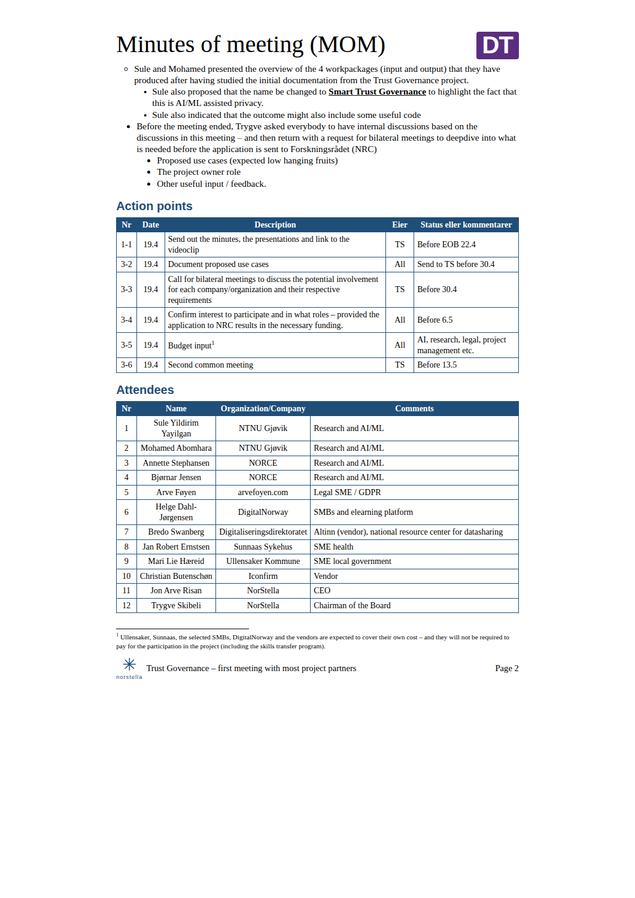Minutes of meeting (MOM)
DT
Sule and Mohamed presented the overview of the 4 workpackages (input and output) that they have produced after having studied the initial documentation from the Trust Governance project.
Sule also proposed that the name be changed to Smart Trust Governance to highlight the fact that this is AI/ML assisted privacy.
Sule also indicated that the outcome might also include some useful code
Before the meeting ended, Trygve asked everybody to have internal discussions based on the discussions in this meeting – and then return with a request for bilateral meetings to deepdive into what is needed before the application is sent to Forskningsrådet (NRC)
Proposed use cases (expected low hanging fruits)
The project owner role
Other useful input / feedback.
Action points
| Nr | Date | Description | Eier | Status eller kommentarer |
| --- | --- | --- | --- | --- |
| 1-1 | 19.4 | Send out the minutes, the presentations and link to the videoclip | TS | Before EOB 22.4 |
| 3-2 | 19.4 | Document proposed use cases | All | Send to TS before 30.4 |
| 3-3 | 19.4 | Call for bilateral meetings to discuss the potential involvement for each company/organization and their respective requirements | TS | Before 30.4 |
| 3-4 | 19.4 | Confirm interest to participate and in what roles – provided the application to NRC results in the necessary funding. | All | Before 6.5 |
| 3-5 | 19.4 | Budget input 1 | All | AI, research, legal, project management etc. |
| 3-6 | 19.4 | Second common meeting | TS | Before 13.5 |
Attendees
| Nr | Name | Organization/Company | Comments |
| --- | --- | --- | --- |
| 1 | Sule Yildirim Yayilgan | NTNU Gjøvik | Research and AI/ML |
| 2 | Mohamed Abomhara | NTNU Gjøvik | Research and AI/ML |
| 3 | Annette Stephansen | NORCE | Research and AI/ML |
| 4 | Bjørnar Jensen | NORCE | Research and AI/ML |
| 5 | Arve Føyen | arvefoyen.com | Legal SME / GDPR |
| 6 | Helge Dahl-Jørgensen | DigitalNorway | SMBs and elearning platform |
| 7 | Bredo Swanberg | Digitaliseringsdirektoratet | Altinn (vendor), national resource center for datasharing |
| 8 | Jan Robert Ernstsen | Sunnaas Sykehus | SME health |
| 9 | Mari Lie Hæreid | Ullensaker Kommune | SME local government |
| 10 | Christian Butenschøn | Iconfirm | Vendor |
| 11 | Jon Arve Risan | NorStella | CEO |
| 12 | Trygve Skibeli | NorStella | Chairman of the Board |
1 Ullensaker, Sunnaas, the selected SMBs, DigitalNorway and the vendors are expected to cover their own cost – and they will not be required to pay for the participation in the project (including the skills transfer program).
✳ norstella
Trust Governance – first meeting with most project partners
Page 2